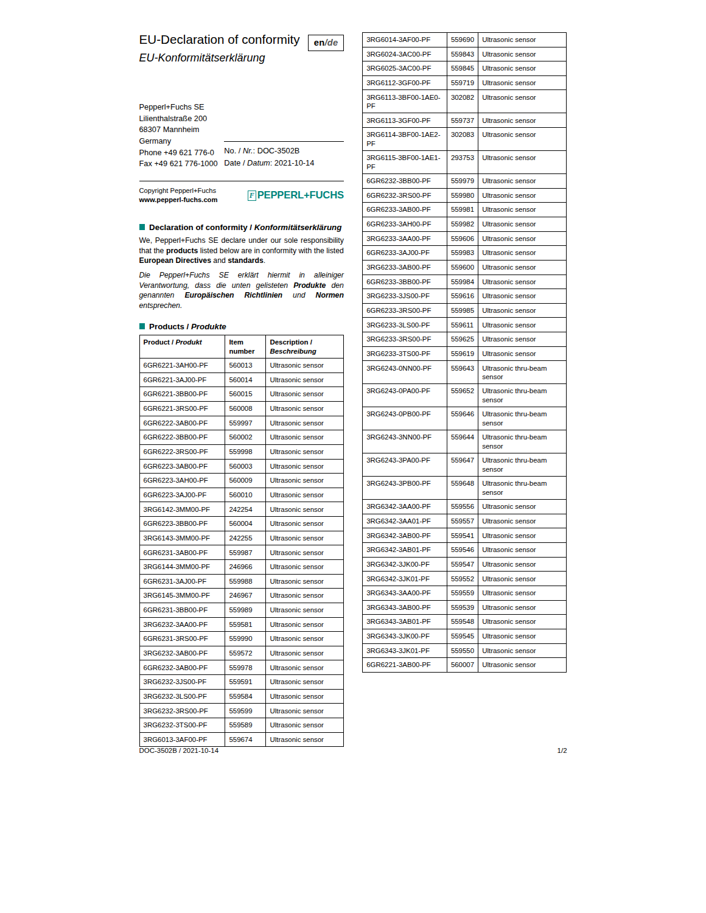EU-Declaration of conformity
EU-Konformitätserklärung
en/de
Pepperl+Fuchs SE
Lilienthalstraße 200
68307 Mannheim
Germany
Phone +49 621 776-0
Fax +49 621 776-1000
No. / Nr.: DOC-3502B
Date / Datum: 2021-10-14
Copyright Pepperl+Fuchs
www.pepperl-fuchs.com
FPEPPERL+FUCHS
Declaration of conformity / Konformitätserklärung
We, Pepperl+Fuchs SE declare under our sole responsibility that the products listed below are in conformity with the listed European Directives and standards.
Die Pepperl+Fuchs SE erklärt hiermit in alleiniger Verantwortung, dass die unten gelisteten Produkte den genannten Europäischen Richtlinien und Normen entsprechen.
Products / Produkte
| Product / Produkt | Item number | Description / Beschreibung |
| --- | --- | --- |
| 6GR6221-3AH00-PF | 560013 | Ultrasonic sensor |
| 6GR6221-3AJ00-PF | 560014 | Ultrasonic sensor |
| 6GR6221-3BB00-PF | 560015 | Ultrasonic sensor |
| 6GR6221-3RS00-PF | 560008 | Ultrasonic sensor |
| 6GR6222-3AB00-PF | 559997 | Ultrasonic sensor |
| 6GR6222-3BB00-PF | 560002 | Ultrasonic sensor |
| 6GR6222-3RS00-PF | 559998 | Ultrasonic sensor |
| 6GR6223-3AB00-PF | 560003 | Ultrasonic sensor |
| 6GR6223-3AH00-PF | 560009 | Ultrasonic sensor |
| 6GR6223-3AJ00-PF | 560010 | Ultrasonic sensor |
| 3RG6142-3MM00-PF | 242254 | Ultrasonic sensor |
| 6GR6223-3BB00-PF | 560004 | Ultrasonic sensor |
| 3RG6143-3MM00-PF | 242255 | Ultrasonic sensor |
| 6GR6231-3AB00-PF | 559987 | Ultrasonic sensor |
| 3RG6144-3MM00-PF | 246966 | Ultrasonic sensor |
| 6GR6231-3AJ00-PF | 559988 | Ultrasonic sensor |
| 3RG6145-3MM00-PF | 246967 | Ultrasonic sensor |
| 6GR6231-3BB00-PF | 559989 | Ultrasonic sensor |
| 3RG6232-3AA00-PF | 559581 | Ultrasonic sensor |
| 6GR6231-3RS00-PF | 559990 | Ultrasonic sensor |
| 3RG6232-3AB00-PF | 559572 | Ultrasonic sensor |
| 6GR6232-3AB00-PF | 559978 | Ultrasonic sensor |
| 3RG6232-3JS00-PF | 559591 | Ultrasonic sensor |
| 3RG6232-3LS00-PF | 559584 | Ultrasonic sensor |
| 3RG6232-3RS00-PF | 559599 | Ultrasonic sensor |
| 3RG6232-3TS00-PF | 559589 | Ultrasonic sensor |
| 3RG6013-3AF00-PF | 559674 | Ultrasonic sensor |
| 3RG6014-3AF00-PF | 559690 | Ultrasonic sensor |
| 3RG6024-3AC00-PF | 559843 | Ultrasonic sensor |
| 3RG6025-3AC00-PF | 559845 | Ultrasonic sensor |
| 3RG6112-3GF00-PF | 559719 | Ultrasonic sensor |
| 3RG6113-3BF00-1AE0-PF | 302082 | Ultrasonic sensor |
| 3RG6113-3GF00-PF | 559737 | Ultrasonic sensor |
| 3RG6114-3BF00-1AE2-PF | 302083 | Ultrasonic sensor |
| 3RG6115-3BF00-1AE1-PF | 293753 | Ultrasonic sensor |
| 6GR6232-3BB00-PF | 559979 | Ultrasonic sensor |
| 6GR6232-3RS00-PF | 559980 | Ultrasonic sensor |
| 6GR6233-3AB00-PF | 559981 | Ultrasonic sensor |
| 6GR6233-3AH00-PF | 559982 | Ultrasonic sensor |
| 3RG6233-3AA00-PF | 559606 | Ultrasonic sensor |
| 6GR6233-3AJ00-PF | 559983 | Ultrasonic sensor |
| 3RG6233-3AB00-PF | 559600 | Ultrasonic sensor |
| 6GR6233-3BB00-PF | 559984 | Ultrasonic sensor |
| 3RG6233-3JS00-PF | 559616 | Ultrasonic sensor |
| 6GR6233-3RS00-PF | 559985 | Ultrasonic sensor |
| 3RG6233-3LS00-PF | 559611 | Ultrasonic sensor |
| 3RG6233-3RS00-PF | 559625 | Ultrasonic sensor |
| 3RG6233-3TS00-PF | 559619 | Ultrasonic sensor |
| 3RG6243-0NN00-PF | 559643 | Ultrasonic thru-beam sensor |
| 3RG6243-0PA00-PF | 559652 | Ultrasonic thru-beam sensor |
| 3RG6243-0PB00-PF | 559646 | Ultrasonic thru-beam sensor |
| 3RG6243-3NN00-PF | 559644 | Ultrasonic thru-beam sensor |
| 3RG6243-3PA00-PF | 559647 | Ultrasonic thru-beam sensor |
| 3RG6243-3PB00-PF | 559648 | Ultrasonic thru-beam sensor |
| 3RG6342-3AA00-PF | 559556 | Ultrasonic sensor |
| 3RG6342-3AA01-PF | 559557 | Ultrasonic sensor |
| 3RG6342-3AB00-PF | 559541 | Ultrasonic sensor |
| 3RG6342-3AB01-PF | 559546 | Ultrasonic sensor |
| 3RG6342-3JK00-PF | 559547 | Ultrasonic sensor |
| 3RG6342-3JK01-PF | 559552 | Ultrasonic sensor |
| 3RG6343-3AA00-PF | 559559 | Ultrasonic sensor |
| 3RG6343-3AB00-PF | 559539 | Ultrasonic sensor |
| 3RG6343-3AB01-PF | 559548 | Ultrasonic sensor |
| 3RG6343-3JK00-PF | 559545 | Ultrasonic sensor |
| 3RG6343-3JK01-PF | 559550 | Ultrasonic sensor |
| 6GR6221-3AB00-PF | 560007 | Ultrasonic sensor |
DOC-3502B / 2021-10-14
1/2